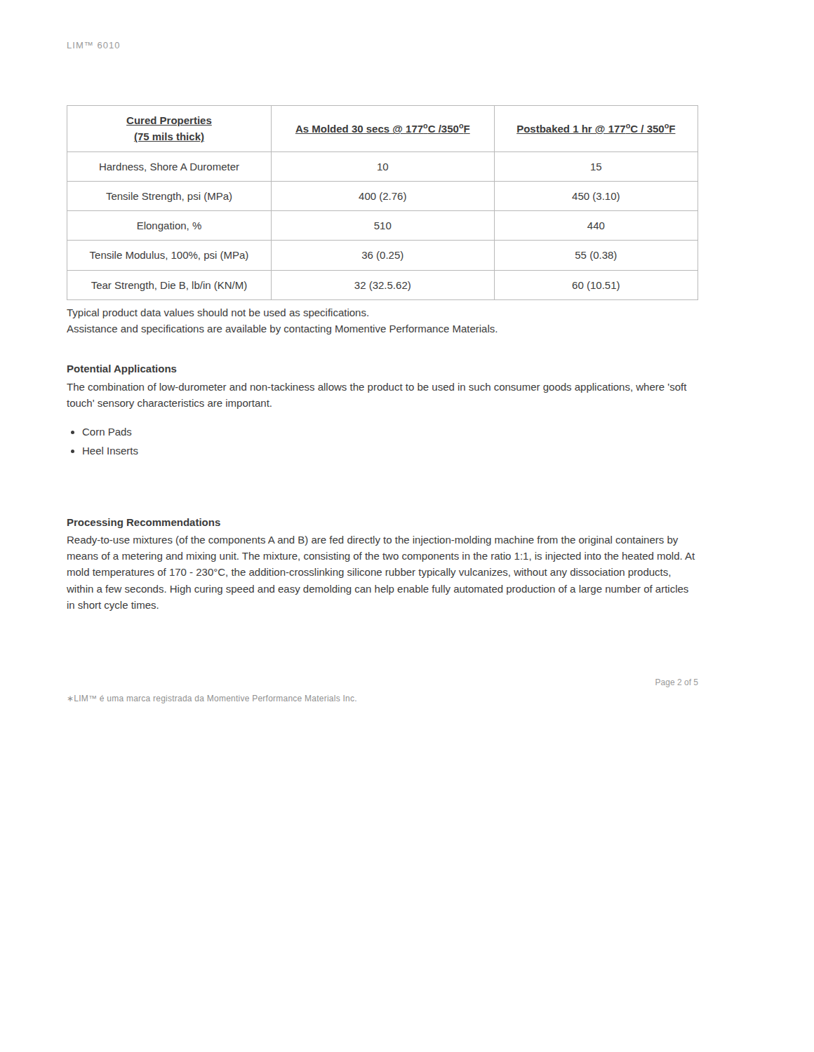LIM™ 6010
| Cured Properties (75 mils thick) | As Molded 30 secs @ 177 o C /350 o F | Postbaked 1 hr @ 177 o C / 350 o F |
| --- | --- | --- |
| Hardness, Shore A Durometer | 10 | 15 |
| Tensile Strength, psi (MPa) | 400 (2.76) | 450 (3.10) |
| Elongation, % | 510 | 440 |
| Tensile Modulus, 100%, psi (MPa) | 36 (0.25) | 55 (0.38) |
| Tear Strength, Die B, lb/in (KN/M) | 32 (32.5.62) | 60 (10.51) |
Typical product data values should not be used as specifications.
Assistance and specifications are available by contacting Momentive Performance Materials.
Potential Applications
The combination of low-durometer and non-tackiness allows the product to be used in such consumer goods applications, where 'soft touch' sensory characteristics are important.
Corn Pads
Heel Inserts
Processing Recommendations
Ready-to-use mixtures (of the components A and B) are fed directly to the injection-molding machine from the original containers by means of a metering and mixing unit. The mixture, consisting of the two components in the ratio 1:1, is injected into the heated mold. At mold temperatures of 170 - 230°C, the addition-crosslinking silicone rubber typically vulcanizes, without any dissociation products, within a few seconds. High curing speed and easy demolding can help enable fully automated production of a large number of articles in short cycle times.
Page 2 of 5
∗LIM™ é uma marca registrada da Momentive Performance Materials Inc.